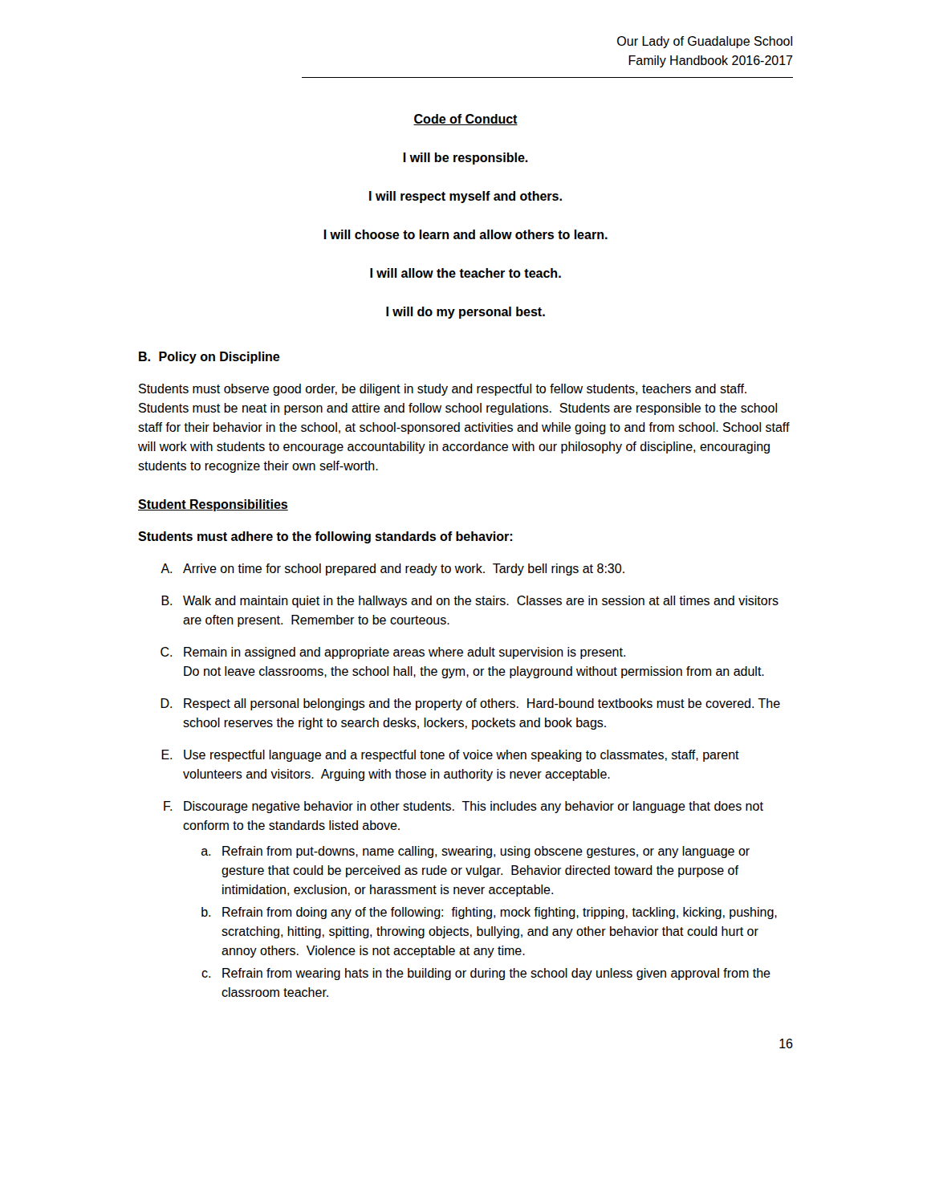Our Lady of Guadalupe School
Family Handbook 2016-2017
Code of Conduct
I will be responsible.
I will respect myself and others.
I will choose to learn and allow others to learn.
I will allow the teacher to teach.
I will do my personal best.
B. Policy on Discipline
Students must observe good order, be diligent in study and respectful to fellow students, teachers and staff. Students must be neat in person and attire and follow school regulations. Students are responsible to the school staff for their behavior in the school, at school-sponsored activities and while going to and from school. School staff will work with students to encourage accountability in accordance with our philosophy of discipline, encouraging students to recognize their own self-worth.
Student Responsibilities
Students must adhere to the following standards of behavior:
Arrive on time for school prepared and ready to work. Tardy bell rings at 8:30.
Walk and maintain quiet in the hallways and on the stairs. Classes are in session at all times and visitors are often present. Remember to be courteous.
Remain in assigned and appropriate areas where adult supervision is present.
Do not leave classrooms, the school hall, the gym, or the playground without permission from an adult.
Respect all personal belongings and the property of others. Hard-bound textbooks must be covered. The school reserves the right to search desks, lockers, pockets and book bags.
Use respectful language and a respectful tone of voice when speaking to classmates, staff, parent volunteers and visitors. Arguing with those in authority is never acceptable.
Discourage negative behavior in other students. This includes any behavior or language that does not conform to the standards listed above.
Refrain from put-downs, name calling, swearing, using obscene gestures, or any language or gesture that could be perceived as rude or vulgar. Behavior directed toward the purpose of intimidation, exclusion, or harassment is never acceptable.
Refrain from doing any of the following: fighting, mock fighting, tripping, tackling, kicking, pushing, scratching, hitting, spitting, throwing objects, bullying, and any other behavior that could hurt or annoy others. Violence is not acceptable at any time.
Refrain from wearing hats in the building or during the school day unless given approval from the classroom teacher.
16